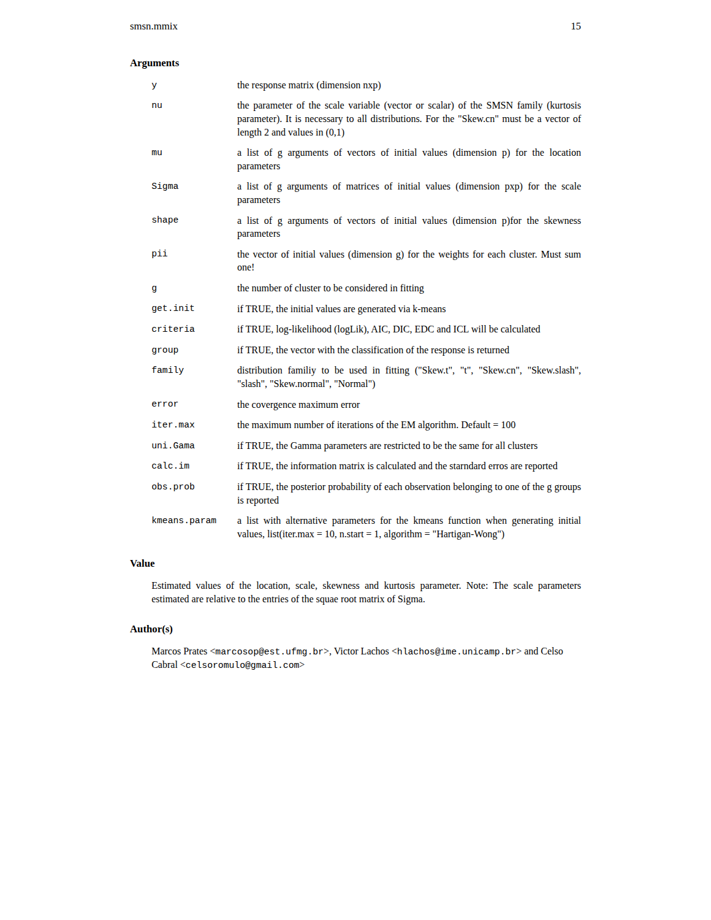smsn.mmix 15
Arguments
y
the response matrix (dimension nxp)
nu
the parameter of the scale variable (vector or scalar) of the SMSN family (kurtosis parameter). It is necessary to all distributions. For the "Skew.cn" must be a vector of length 2 and values in (0,1)
mu
a list of g arguments of vectors of initial values (dimension p) for the location parameters
Sigma
a list of g arguments of matrices of initial values (dimension pxp) for the scale parameters
shape
a list of g arguments of vectors of initial values (dimension p)for the skewness parameters
pii
the vector of initial values (dimension g) for the weights for each cluster. Must sum one!
g
the number of cluster to be considered in fitting
get.init
if TRUE, the initial values are generated via k-means
criteria
if TRUE, log-likelihood (logLik), AIC, DIC, EDC and ICL will be calculated
group
if TRUE, the vector with the classification of the response is returned
family
distribution familiy to be used in fitting ("Skew.t", "t", "Skew.cn", "Skew.slash", "slash", "Skew.normal", "Normal")
error
the covergence maximum error
iter.max
the maximum number of iterations of the EM algorithm. Default = 100
uni.Gama
if TRUE, the Gamma parameters are restricted to be the same for all clusters
calc.im
if TRUE, the information matrix is calculated and the starndard erros are reported
obs.prob
if TRUE, the posterior probability of each observation belonging to one of the g groups is reported
kmeans.param
a list with alternative parameters for the kmeans function when generating initial values, list(iter.max = 10, n.start = 1, algorithm = "Hartigan-Wong")
Value
Estimated values of the location, scale, skewness and kurtosis parameter. Note: The scale parameters estimated are relative to the entries of the squae root matrix of Sigma.
Author(s)
Marcos Prates <marcosop@est.ufmg.br>, Victor Lachos <hlachos@ime.unicamp.br> and Celso Cabral <celsoromulo@gmail.com>